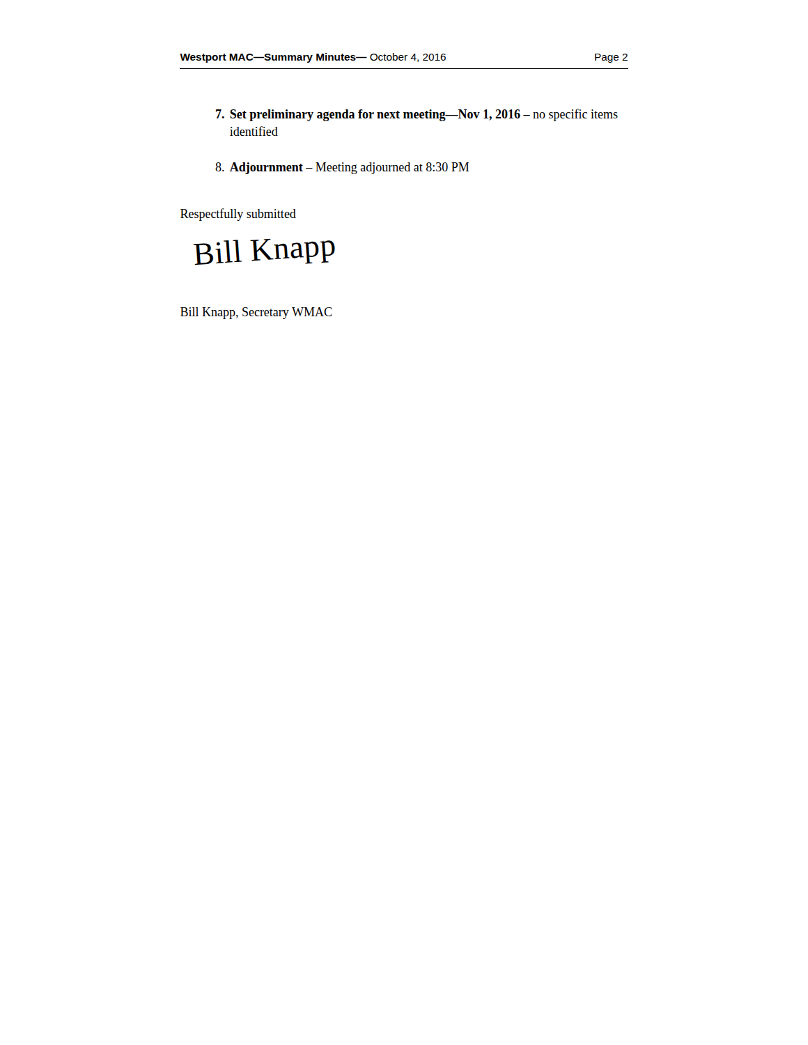Westport MAC—Summary Minutes— October 4, 2016
Page 2
7. Set preliminary agenda for next meeting—Nov 1, 2016 – no specific items identified
8. Adjournment – Meeting adjourned at 8:30 PM
Respectfully submitted
Bill Knapp
Bill Knapp, Secretary WMAC